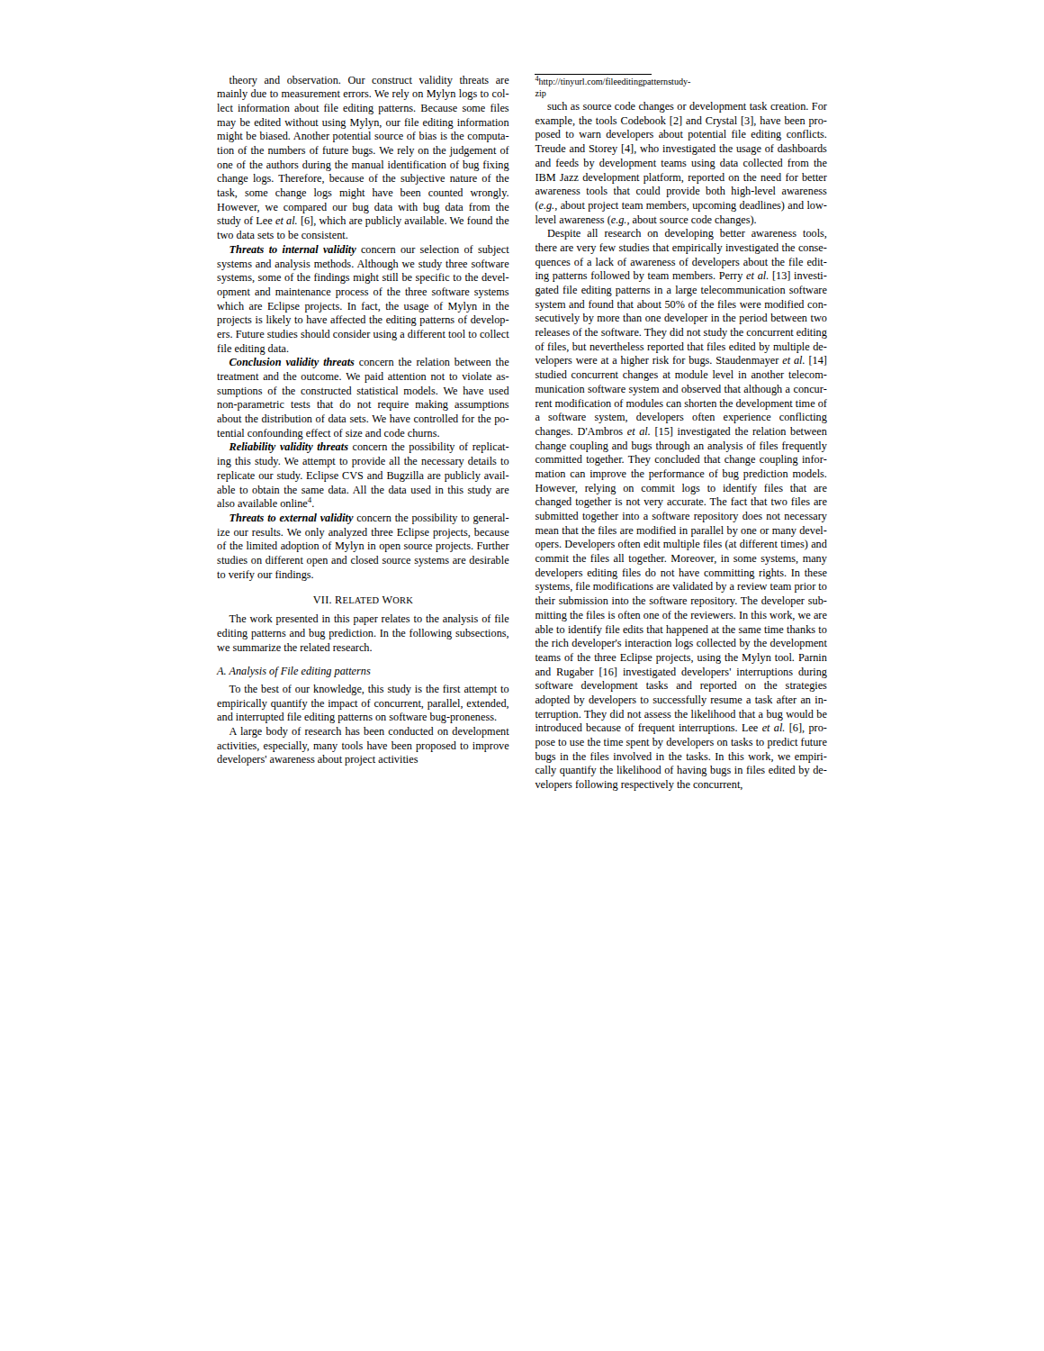theory and observation. Our construct validity threats are mainly due to measurement errors. We rely on Mylyn logs to collect information about file editing patterns. Because some files may be edited without using Mylyn, our file editing information might be biased. Another potential source of bias is the computation of the numbers of future bugs. We rely on the judgement of one of the authors during the manual identification of bug fixing change logs. Therefore, because of the subjective nature of the task, some change logs might have been counted wrongly. However, we compared our bug data with bug data from the study of Lee et al. [6], which are publicly available. We found the two data sets to be consistent.
Threats to internal validity concern our selection of subject systems and analysis methods. Although we study three software systems, some of the findings might still be specific to the development and maintenance process of the three software systems which are Eclipse projects. In fact, the usage of Mylyn in the projects is likely to have affected the editing patterns of developers. Future studies should consider using a different tool to collect file editing data.
Conclusion validity threats concern the relation between the treatment and the outcome. We paid attention not to violate assumptions of the constructed statistical models. We have used non-parametric tests that do not require making assumptions about the distribution of data sets. We have controlled for the potential confounding effect of size and code churns.
Reliability validity threats concern the possibility of replicating this study. We attempt to provide all the necessary details to replicate our study. Eclipse CVS and Bugzilla are publicly available to obtain the same data. All the data used in this study are also available online4.
Threats to external validity concern the possibility to generalize our results. We only analyzed three Eclipse projects, because of the limited adoption of Mylyn in open source projects. Further studies on different open and closed source systems are desirable to verify our findings.
VII. RELATED WORK
The work presented in this paper relates to the analysis of file editing patterns and bug prediction. In the following subsections, we summarize the related research.
A. Analysis of File editing patterns
To the best of our knowledge, this study is the first attempt to empirically quantify the impact of concurrent, parallel, extended, and interrupted file editing patterns on software bug-proneness.
A large body of research has been conducted on development activities, especially, many tools have been proposed to improve developers' awareness about project activities
4http://tinyurl.com/fileeditingpatternstudy-zip
such as source code changes or development task creation. For example, the tools Codebook [2] and Crystal [3], have been proposed to warn developers about potential file editing conflicts. Treude and Storey [4], who investigated the usage of dashboards and feeds by development teams using data collected from the IBM Jazz development platform, reported on the need for better awareness tools that could provide both high-level awareness (e.g., about project team members, upcoming deadlines) and low-level awareness (e.g., about source code changes).
Despite all research on developing better awareness tools, there are very few studies that empirically investigated the consequences of a lack of awareness of developers about the file editing patterns followed by team members. Perry et al. [13] investigated file editing patterns in a large telecommunication software system and found that about 50% of the files were modified consecutively by more than one developer in the period between two releases of the software. They did not study the concurrent editing of files, but nevertheless reported that files edited by multiple developers were at a higher risk for bugs. Staudenmayer et al. [14] studied concurrent changes at module level in another telecommunication software system and observed that although a concurrent modification of modules can shorten the development time of a software system, developers often experience conflicting changes. D'Ambros et al. [15] investigated the relation between change coupling and bugs through an analysis of files frequently committed together. They concluded that change coupling information can improve the performance of bug prediction models. However, relying on commit logs to identify files that are changed together is not very accurate. The fact that two files are submitted together into a software repository does not necessary mean that the files are modified in parallel by one or many developers. Developers often edit multiple files (at different times) and commit the files all together. Moreover, in some systems, many developers editing files do not have committing rights. In these systems, file modifications are validated by a review team prior to their submission into the software repository. The developer submitting the files is often one of the reviewers. In this work, we are able to identify file edits that happened at the same time thanks to the rich developer's interaction logs collected by the development teams of the three Eclipse projects, using the Mylyn tool. Parnin and Rugaber [16] investigated developers' interruptions during software development tasks and reported on the strategies adopted by developers to successfully resume a task after an interruption. They did not assess the likelihood that a bug would be introduced because of frequent interruptions. Lee et al. [6], propose to use the time spent by developers on tasks to predict future bugs in the files involved in the tasks. In this work, we empirically quantify the likelihood of having bugs in files edited by developers following respectively the concurrent,